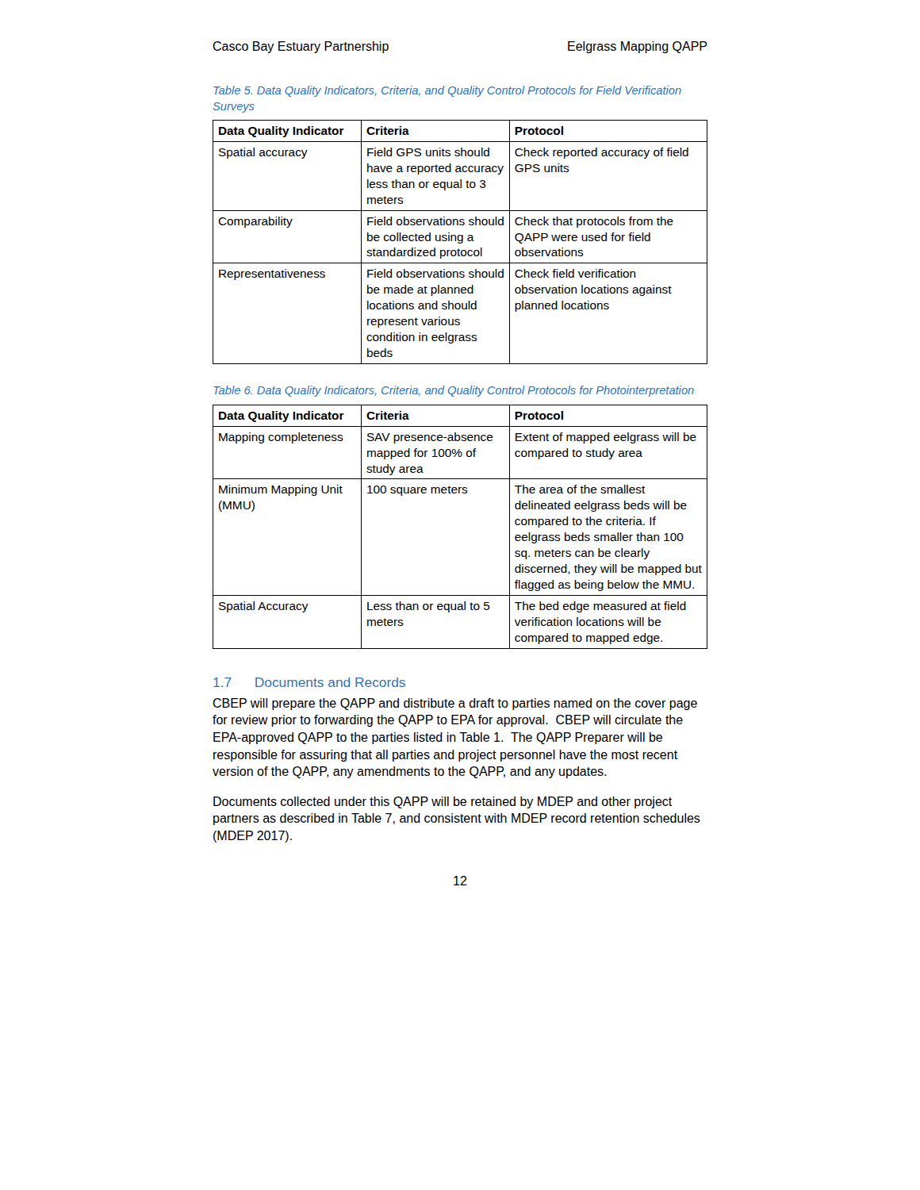Casco Bay Estuary Partnership Eelgrass Mapping QAPP
Table 5. Data Quality Indicators, Criteria, and Quality Control Protocols for Field Verification Surveys
| Data Quality Indicator | Criteria | Protocol |
| --- | --- | --- |
| Spatial accuracy | Field GPS units should have a reported accuracy less than or equal to 3 meters | Check reported accuracy of field GPS units |
| Comparability | Field observations should be collected using a standardized protocol | Check that protocols from the QAPP were used for field observations |
| Representativeness | Field observations should be made at planned locations and should represent various condition in eelgrass beds | Check field verification observation locations against planned locations |
Table 6. Data Quality Indicators, Criteria, and Quality Control Protocols for Photointerpretation
| Data Quality Indicator | Criteria | Protocol |
| --- | --- | --- |
| Mapping completeness | SAV presence-absence mapped for 100% of study area | Extent of mapped eelgrass will be compared to study area |
| Minimum Mapping Unit (MMU) | 100 square meters | The area of the smallest delineated eelgrass beds will be compared to the criteria. If eelgrass beds smaller than 100 sq. meters can be clearly discerned, they will be mapped but flagged as being below the MMU. |
| Spatial Accuracy | Less than or equal to 5 meters | The bed edge measured at field verification locations will be compared to mapped edge. |
1.7 Documents and Records
CBEP will prepare the QAPP and distribute a draft to parties named on the cover page for review prior to forwarding the QAPP to EPA for approval. CBEP will circulate the EPA-approved QAPP to the parties listed in Table 1. The QAPP Preparer will be responsible for assuring that all parties and project personnel have the most recent version of the QAPP, any amendments to the QAPP, and any updates.
Documents collected under this QAPP will be retained by MDEP and other project partners as described in Table 7, and consistent with MDEP record retention schedules (MDEP 2017).
12